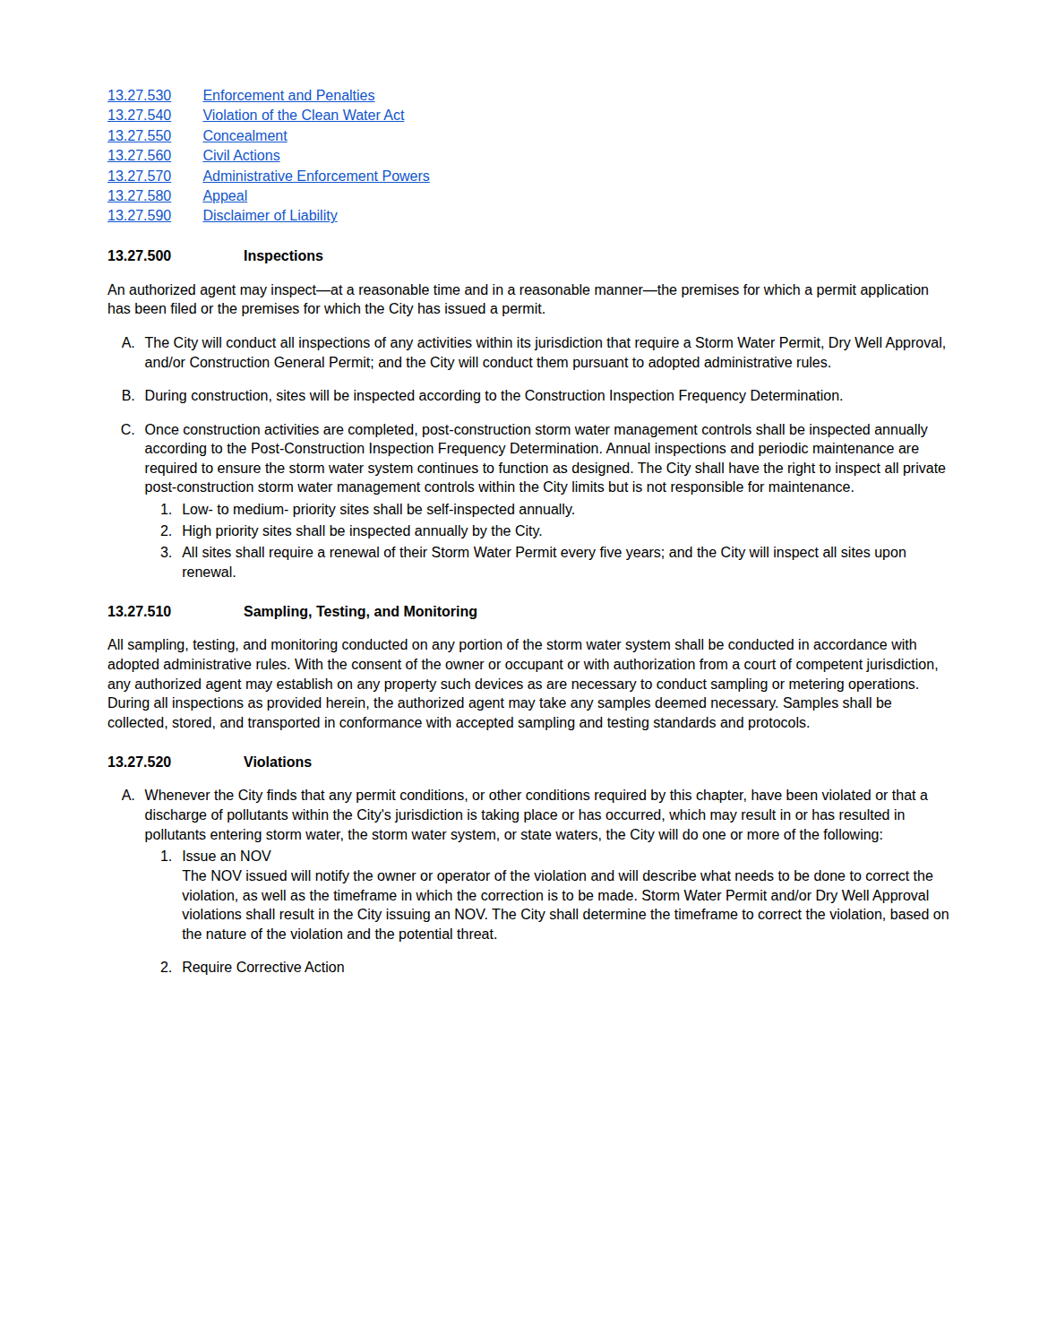| 13.27.530 | Enforcement and Penalties |
| 13.27.540 | Violation of the Clean Water Act |
| 13.27.550 | Concealment |
| 13.27.560 | Civil Actions |
| 13.27.570 | Administrative Enforcement Powers |
| 13.27.580 | Appeal |
| 13.27.590 | Disclaimer of Liability |
13.27.500 Inspections
An authorized agent may inspect—at a reasonable time and in a reasonable manner—the premises for which a permit application has been filed or the premises for which the City has issued a permit.
The City will conduct all inspections of any activities within its jurisdiction that require a Storm Water Permit, Dry Well Approval, and/or Construction General Permit; and the City will conduct them pursuant to adopted administrative rules.
During construction, sites will be inspected according to the Construction Inspection Frequency Determination.
Once construction activities are completed, post-construction storm water management controls shall be inspected annually according to the Post-Construction Inspection Frequency Determination. Annual inspections and periodic maintenance are required to ensure the storm water system continues to function as designed. The City shall have the right to inspect all private post-construction storm water management controls within the City limits but is not responsible for maintenance.
Low- to medium- priority sites shall be self-inspected annually.
High priority sites shall be inspected annually by the City.
All sites shall require a renewal of their Storm Water Permit every five years; and the City will inspect all sites upon renewal.
13.27.510 Sampling, Testing, and Monitoring
All sampling, testing, and monitoring conducted on any portion of the storm water system shall be conducted in accordance with adopted administrative rules. With the consent of the owner or occupant or with authorization from a court of competent jurisdiction, any authorized agent may establish on any property such devices as are necessary to conduct sampling or metering operations. During all inspections as provided herein, the authorized agent may take any samples deemed necessary. Samples shall be collected, stored, and transported in conformance with accepted sampling and testing standards and protocols.
13.27.520 Violations
Whenever the City finds that any permit conditions, or other conditions required by this chapter, have been violated or that a discharge of pollutants within the City's jurisdiction is taking place or has occurred, which may result in or has resulted in pollutants entering storm water, the storm water system, or state waters, the City will do one or more of the following:
Issue an NOV
The NOV issued will notify the owner or operator of the violation and will describe what needs to be done to correct the violation, as well as the timeframe in which the correction is to be made. Storm Water Permit and/or Dry Well Approval violations shall result in the City issuing an NOV. The City shall determine the timeframe to correct the violation, based on the nature of the violation and the potential threat.
Require Corrective Action